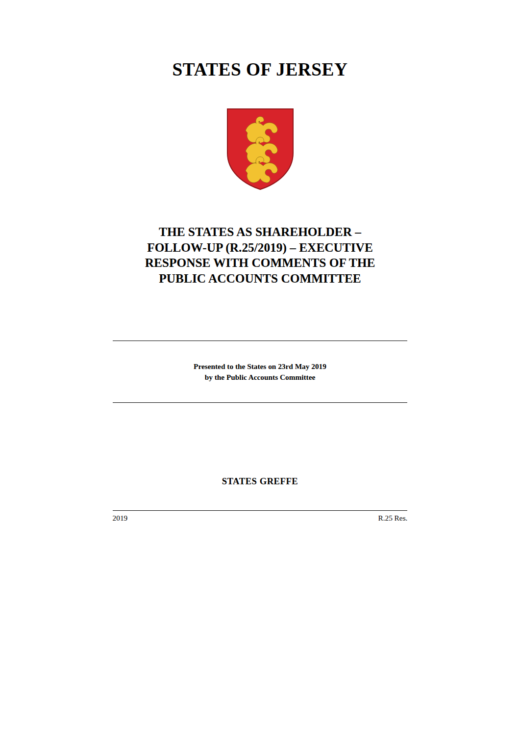STATES OF JERSEY
THE STATES AS SHAREHOLDER –
FOLLOW-UP (R.25/2019) – EXECUTIVE
RESPONSE WITH COMMENTS OF THE
PUBLIC ACCOUNTS COMMITTEE
Presented to the States on 23rd May 2019
by the Public Accounts Committee
STATES GREFFE
2019 R.25 Res.